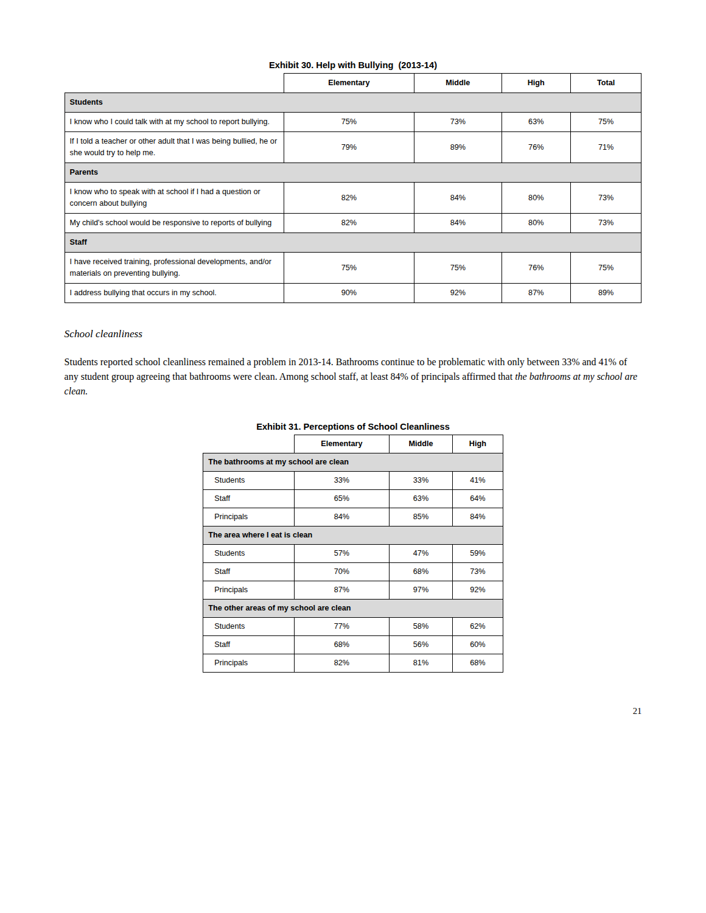Exhibit 30. Help with Bullying (2013-14)
| | Elementary | Middle | High | Total |
| --- | --- | --- | --- | --- |
| Students |
| I know who I could talk with at my school to report bullying. | 75% | 73% | 63% | 75% |
| If I told a teacher or other adult that I was being bullied, he or she would try to help me. | 79% | 89% | 76% | 71% |
| Parents |
| I know who to speak with at school if I had a question or concern about bullying | 82% | 84% | 80% | 73% |
| My child's school would be responsive to reports of bullying | 82% | 84% | 80% | 73% |
| Staff |
| I have received training, professional developments, and/or materials on preventing bullying. | 75% | 75% | 76% | 75% |
| I address bullying that occurs in my school. | 90% | 92% | 87% | 89% |
School cleanliness
Students reported school cleanliness remained a problem in 2013-14. Bathrooms continue to be problematic with only between 33% and 41% of any student group agreeing that bathrooms were clean. Among school staff, at least 84% of principals affirmed that the bathrooms at my school are clean.
Exhibit 31. Perceptions of School Cleanliness
| | Elementary | Middle | High |
| --- | --- | --- | --- |
| The bathrooms at my school are clean |
| Students | 33% | 33% | 41% |
| Staff | 65% | 63% | 64% |
| Principals | 84% | 85% | 84% |
| The area where I eat is clean |
| Students | 57% | 47% | 59% |
| Staff | 70% | 68% | 73% |
| Principals | 87% | 97% | 92% |
| The other areas of my school are clean |
| Students | 77% | 58% | 62% |
| Staff | 68% | 56% | 60% |
| Principals | 82% | 81% | 68% |
21